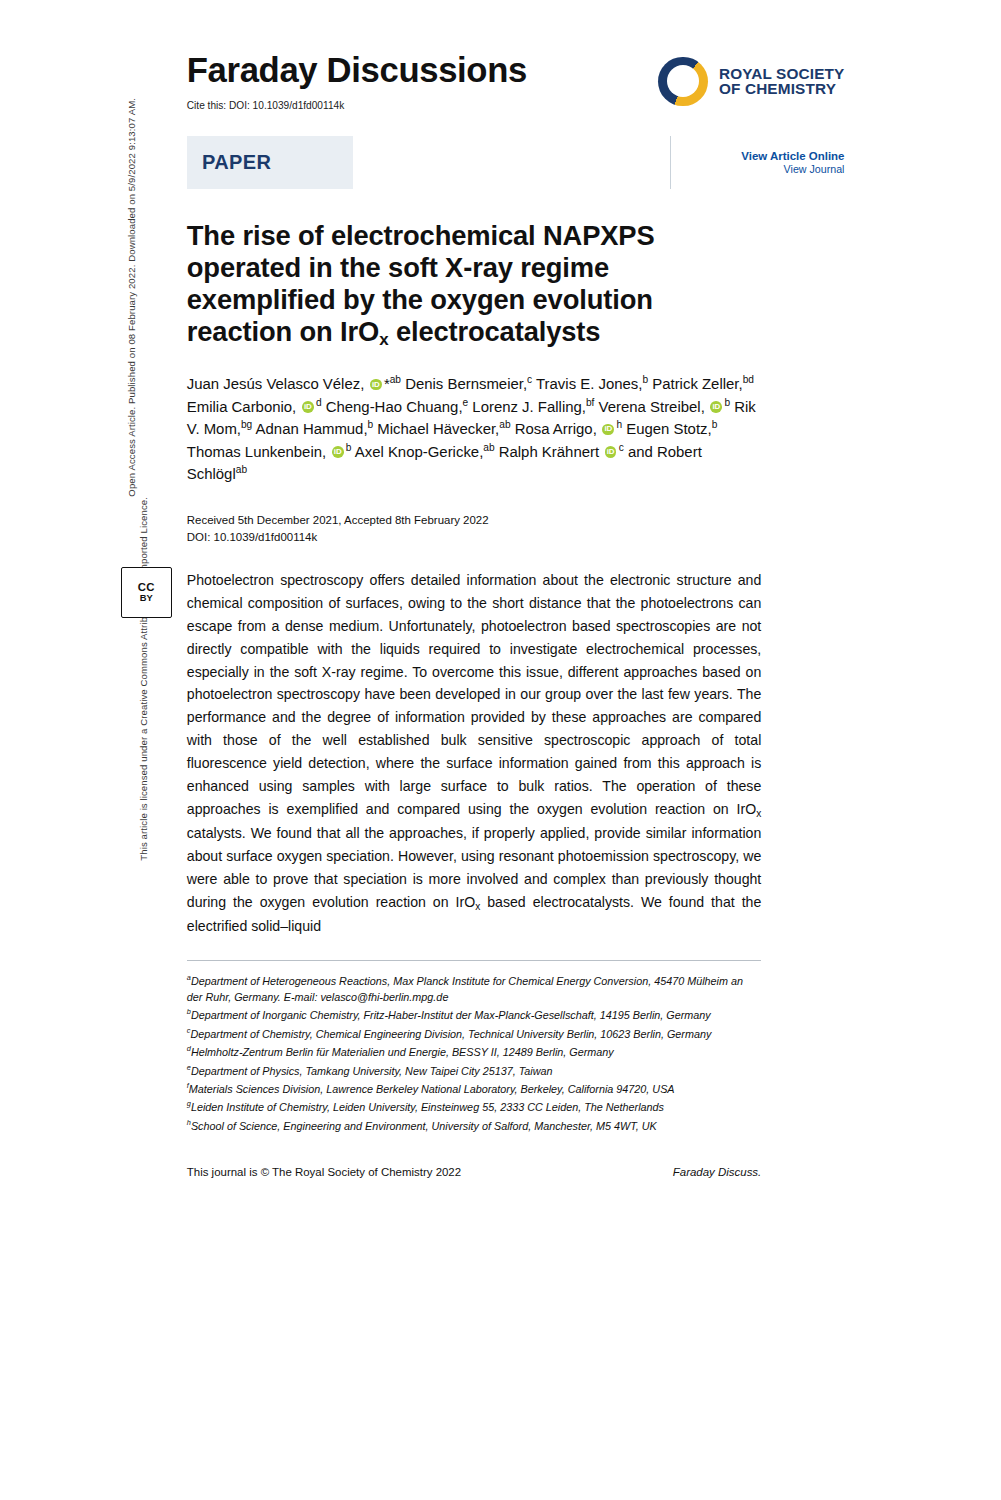Open Access Article. Published on 08 February 2022. Downloaded on 5/9/2022 9:13:07 AM.
This article is licensed under a Creative Commons Attribution 3.0 Unported Licence.
CC
BY
Faraday Discussions
Cite this: DOI: 10.1039/d1fd00114k
ROYAL SOCIETY OF CHEMISTRY
PAPER
View Article Online View Journal
The rise of electrochemical NAPXPS operated in the soft X-ray regime exemplified by the oxygen evolution reaction on IrOx electrocatalysts
Juan Jesús Velasco Vélez, *ab Denis Bernsmeier,c Travis E. Jones,b Patrick Zeller,bd Emilia Carbonio, d Cheng-Hao Chuang,e Lorenz J. Falling,bf Verena Streibel, b Rik V. Mom,bg Adnan Hammud,b Michael Hävecker,ab Rosa Arrigo, h Eugen Stotz,b Thomas Lunkenbein, b Axel Knop-Gericke,ab Ralph Krähnert c and Robert Schlöglab
Received 5th December 2021, Accepted 8th February 2022
DOI: 10.1039/d1fd00114k
Photoelectron spectroscopy offers detailed information about the electronic structure and chemical composition of surfaces, owing to the short distance that the photoelectrons can escape from a dense medium. Unfortunately, photoelectron based spectroscopies are not directly compatible with the liquids required to investigate electrochemical processes, especially in the soft X-ray regime. To overcome this issue, different approaches based on photoelectron spectroscopy have been developed in our group over the last few years. The performance and the degree of information provided by these approaches are compared with those of the well established bulk sensitive spectroscopic approach of total fluorescence yield detection, where the surface information gained from this approach is enhanced using samples with large surface to bulk ratios. The operation of these approaches is exemplified and compared using the oxygen evolution reaction on IrOx catalysts. We found that all the approaches, if properly applied, provide similar information about surface oxygen speciation. However, using resonant photoemission spectroscopy, we were able to prove that speciation is more involved and complex than previously thought during the oxygen evolution reaction on IrOx based electrocatalysts. We found that the electrified solid–liquid
aDepartment of Heterogeneous Reactions, Max Planck Institute for Chemical Energy Conversion, 45470 Mülheim an der Ruhr, Germany. E-mail: velasco@fhi-berlin.mpg.de
bDepartment of Inorganic Chemistry, Fritz-Haber-Institut der Max-Planck-Gesellschaft, 14195 Berlin, Germany
cDepartment of Chemistry, Chemical Engineering Division, Technical University Berlin, 10623 Berlin, Germany
dHelmholtz-Zentrum Berlin für Materialien und Energie, BESSY II, 12489 Berlin, Germany
eDepartment of Physics, Tamkang University, New Taipei City 25137, Taiwan
fMaterials Sciences Division, Lawrence Berkeley National Laboratory, Berkeley, California 94720, USA
gLeiden Institute of Chemistry, Leiden University, Einsteinweg 55, 2333 CC Leiden, The Netherlands
hSchool of Science, Engineering and Environment, University of Salford, Manchester, M5 4WT, UK
This journal is © The Royal Society of Chemistry 2022
Faraday Discuss.